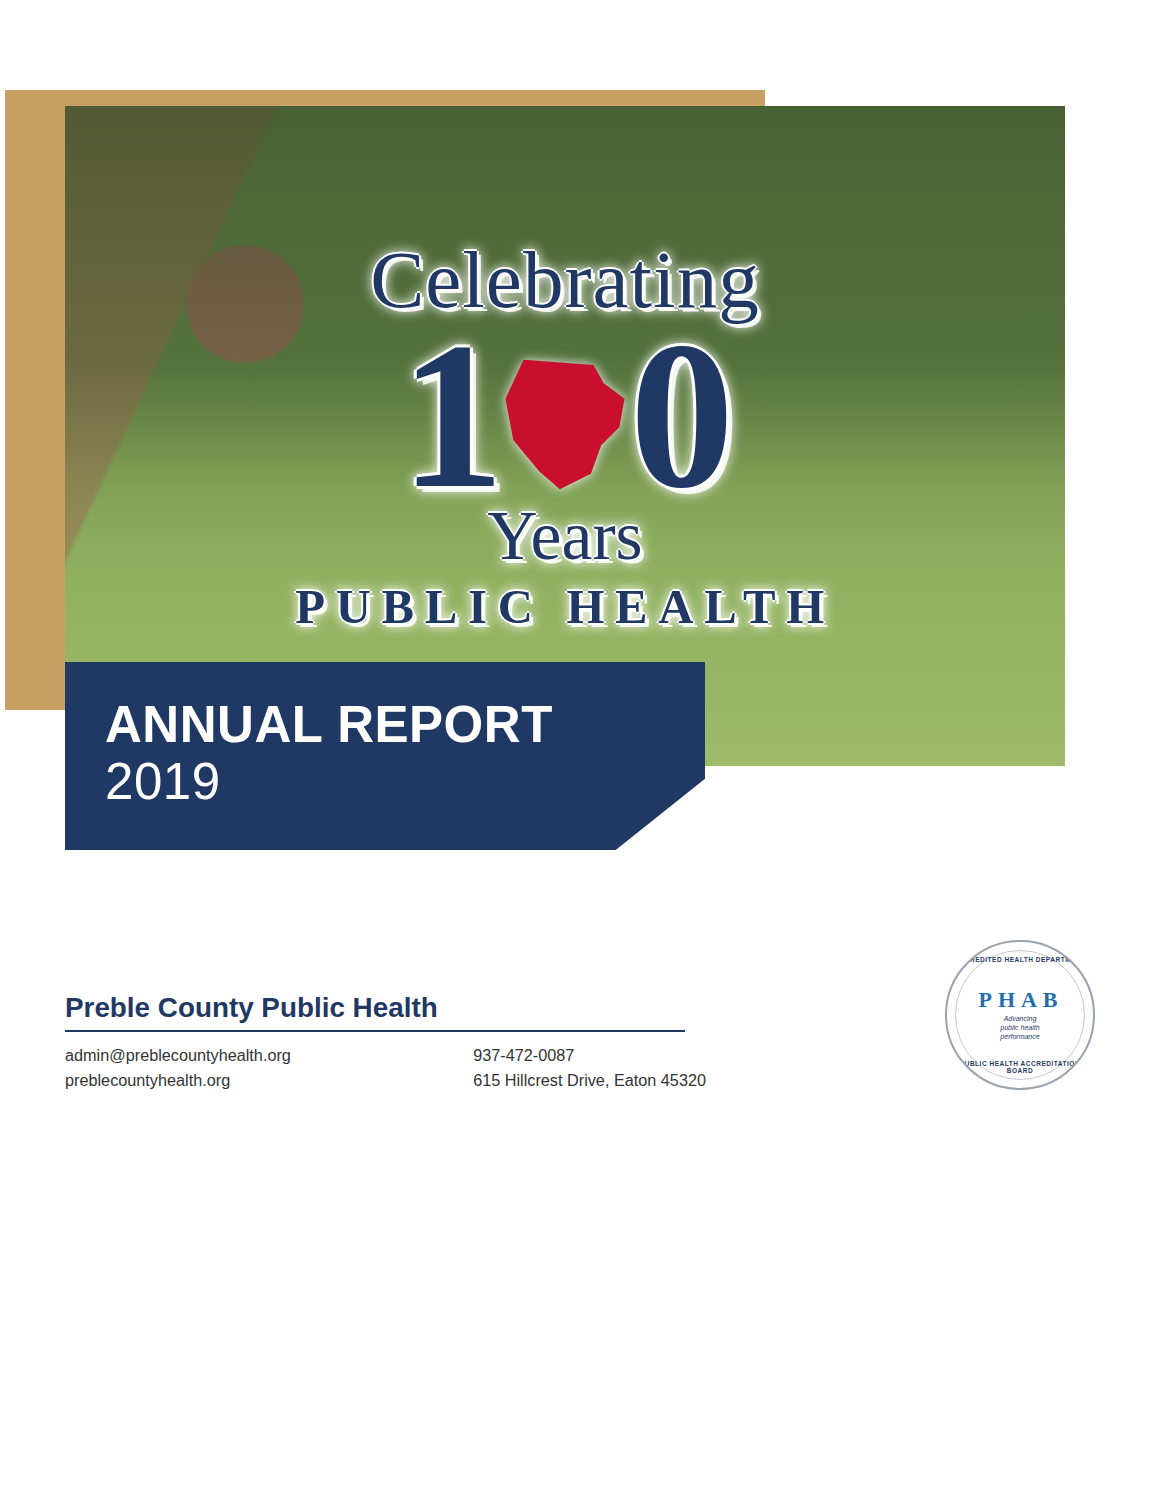Celebrating 1 0 Years PUBLIC HEALTH
Annual Report2019
Preble County Public Health
admin@preblecountyhealth.org
937-472-0087
preblecountyhealth.org
615 Hillcrest Drive, Eaton 45320
Accredited Health Department
Public Health Accreditation Board
PHAB
Advancing
public health
performance